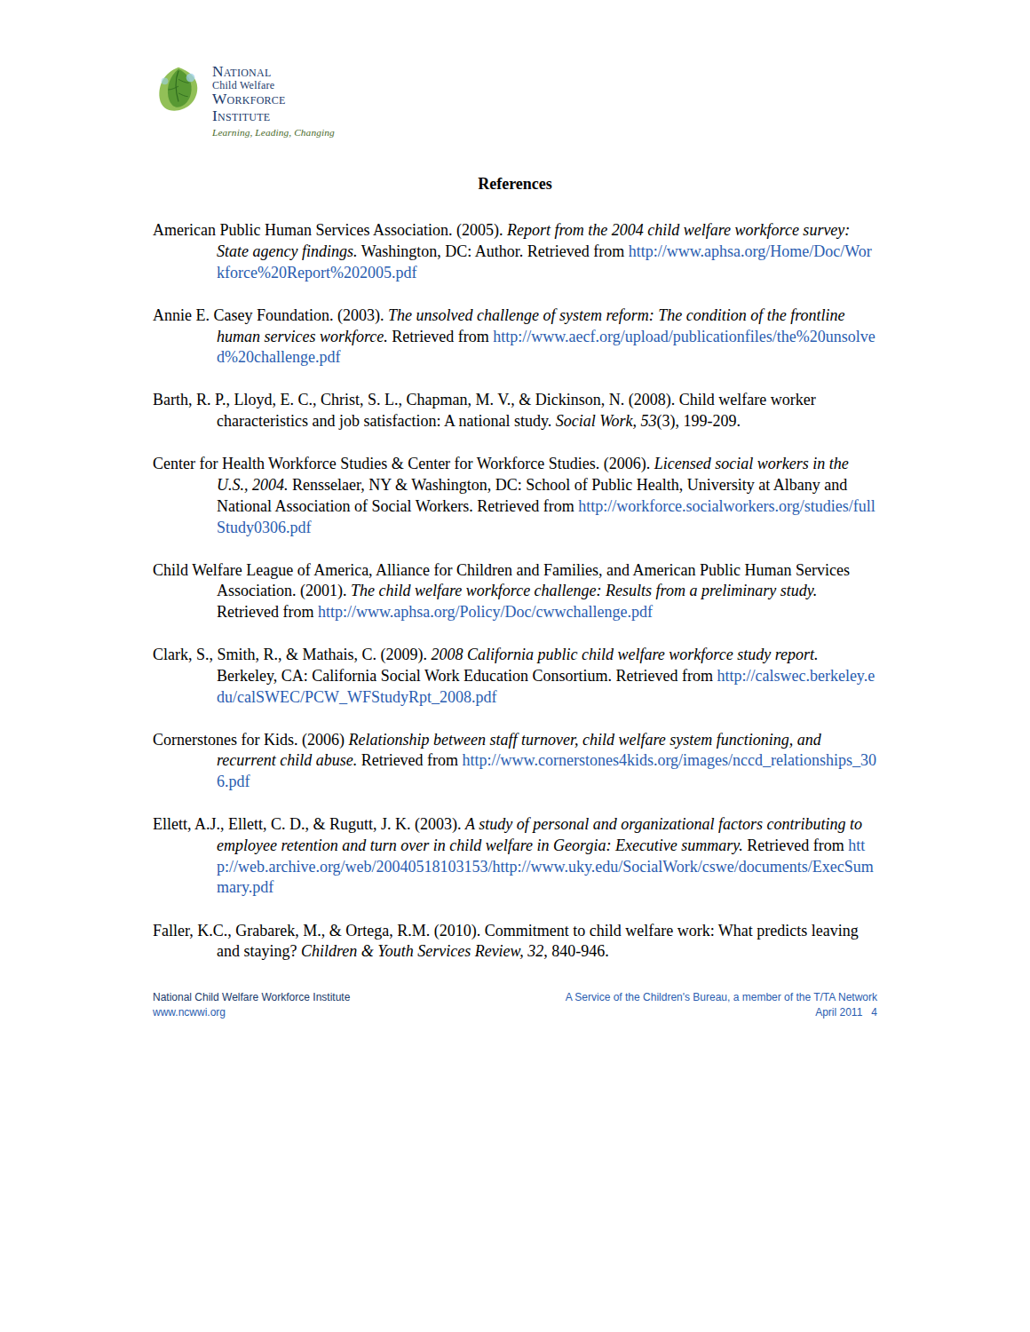NATIONAL
Child Welfare
WORKFORCE
INSTITUTE
Learning, Leading, Changing
References
American Public Human Services Association. (2005). Report from the 2004 child welfare workforce survey: State agency findings. Washington, DC: Author. Retrieved from http://www.aphsa.org/Home/Doc/Workforce%20Report%202005.pdf
Annie E. Casey Foundation. (2003). The unsolved challenge of system reform: The condition of the frontline human services workforce. Retrieved from http://www.aecf.org/upload/publicationfiles/the%20unsolved%20challenge.pdf
Barth, R. P., Lloyd, E. C., Christ, S. L., Chapman, M. V., & Dickinson, N. (2008). Child welfare worker characteristics and job satisfaction: A national study. Social Work, 53(3), 199-209.
Center for Health Workforce Studies & Center for Workforce Studies. (2006). Licensed social workers in the U.S., 2004. Rensselaer, NY & Washington, DC: School of Public Health, University at Albany and National Association of Social Workers. Retrieved from http://workforce.socialworkers.org/studies/fullStudy0306.pdf
Child Welfare League of America, Alliance for Children and Families, and American Public Human Services Association. (2001). The child welfare workforce challenge: Results from a preliminary study. Retrieved from http://www.aphsa.org/Policy/Doc/cwwchallenge.pdf
Clark, S., Smith, R., & Mathais, C. (2009). 2008 California public child welfare workforce study report. Berkeley, CA: California Social Work Education Consortium. Retrieved from http://calswec.berkeley.edu/calSWEC/PCW_WFStudyRpt_2008.pdf
Cornerstones for Kids. (2006) Relationship between staff turnover, child welfare system functioning, and recurrent child abuse. Retrieved from http://www.cornerstones4kids.org/images/nccd_relationships_306.pdf
Ellett, A.J., Ellett, C. D., & Rugutt, J. K. (2003). A study of personal and organizational factors contributing to employee retention and turn over in child welfare in Georgia: Executive summary. Retrieved from http://web.archive.org/web/20040518103153/http://www.uky.edu/SocialWork/cswe/documents/ExecSummary.pdf
Faller, K.C., Grabarek, M., & Ortega, R.M. (2010). Commitment to child welfare work: What predicts leaving and staying? Children & Youth Services Review, 32, 840-946.
National Child Welfare Workforce Institute
www.ncwwi.org
A Service of the Children's Bureau, a member of the T/TA Network
April 2011 4